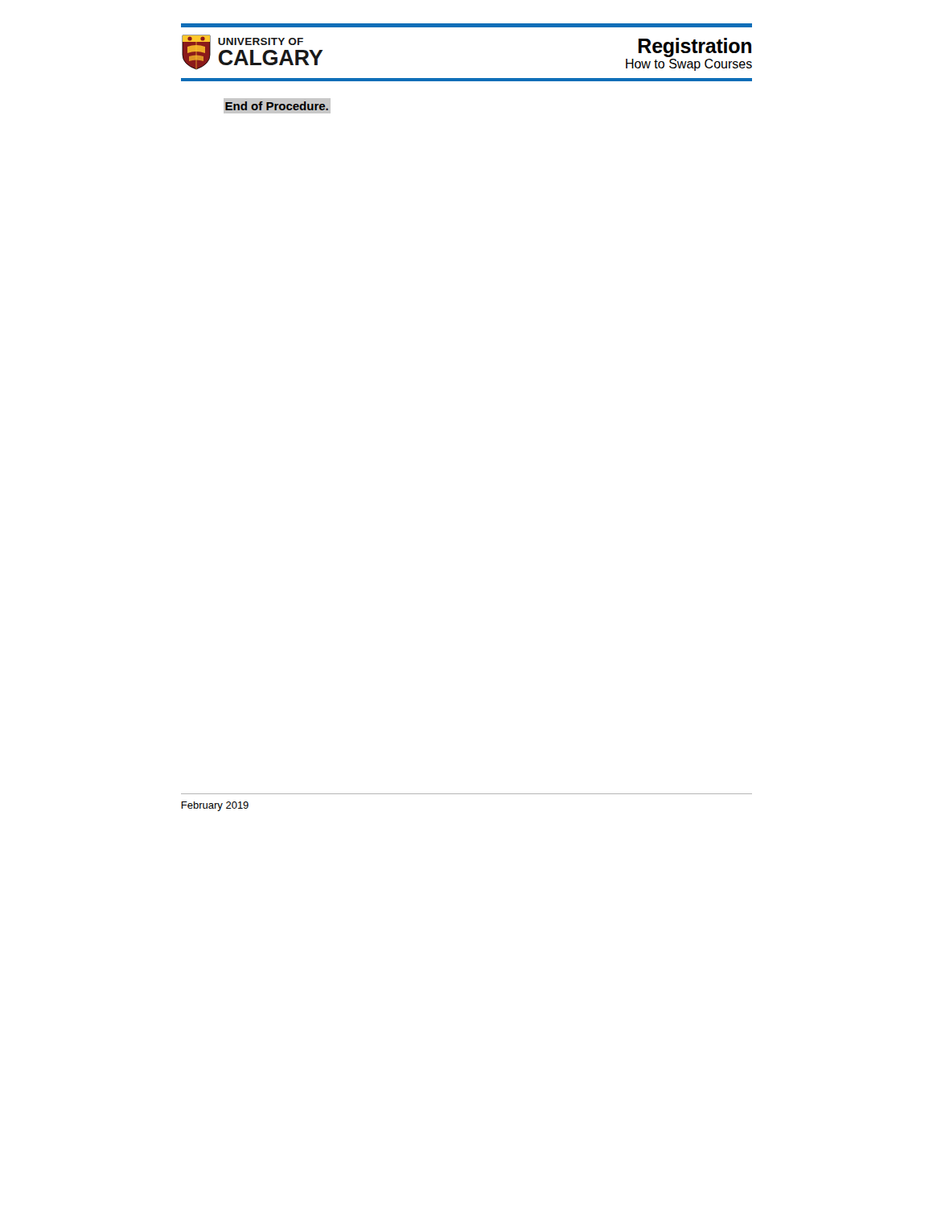UNIVERSITY OF CALGARY
Registration
How to Swap Courses
End of Procedure.
February 2019